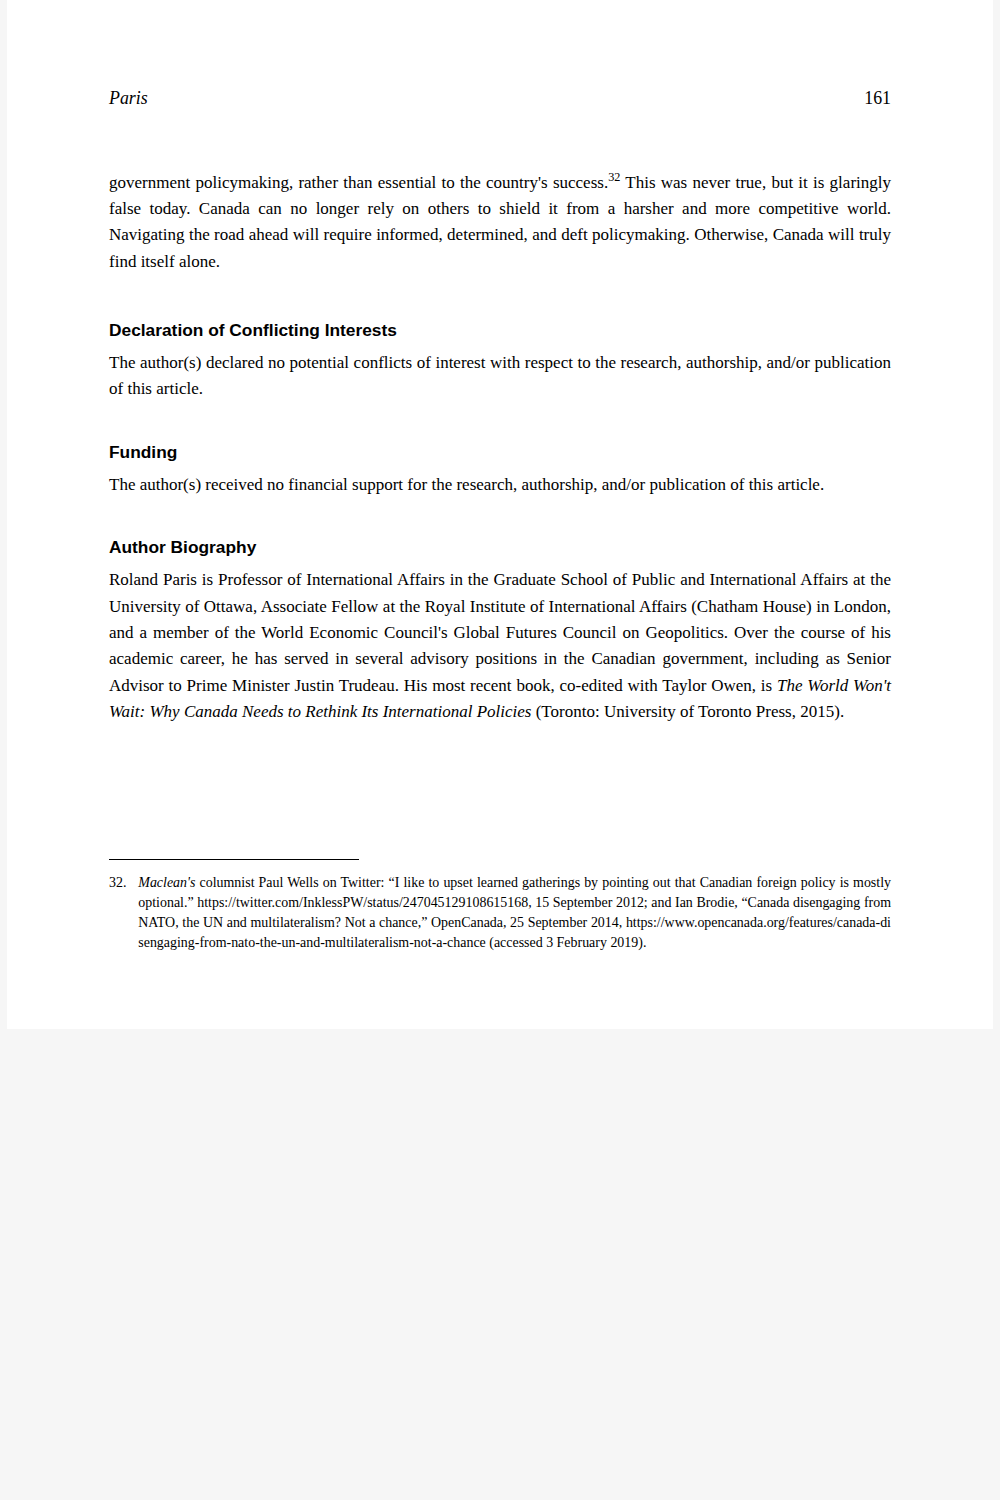Paris 161
government policymaking, rather than essential to the country's success.32 This was never true, but it is glaringly false today. Canada can no longer rely on others to shield it from a harsher and more competitive world. Navigating the road ahead will require informed, determined, and deft policymaking. Otherwise, Canada will truly find itself alone.
Declaration of Conflicting Interests
The author(s) declared no potential conflicts of interest with respect to the research, authorship, and/or publication of this article.
Funding
The author(s) received no financial support for the research, authorship, and/or publication of this article.
Author Biography
Roland Paris is Professor of International Affairs in the Graduate School of Public and International Affairs at the University of Ottawa, Associate Fellow at the Royal Institute of International Affairs (Chatham House) in London, and a member of the World Economic Council's Global Futures Council on Geopolitics. Over the course of his academic career, he has served in several advisory positions in the Canadian government, including as Senior Advisor to Prime Minister Justin Trudeau. His most recent book, co-edited with Taylor Owen, is The World Won't Wait: Why Canada Needs to Rethink Its International Policies (Toronto: University of Toronto Press, 2015).
Maclean's columnist Paul Wells on Twitter: “I like to upset learned gatherings by pointing out that Canadian foreign policy is mostly optional.” https://twitter.com/InklessPW/status/247045129108615168, 15 September 2012; and Ian Brodie, “Canada disengaging from NATO, the UN and multilateralism? Not a chance,” OpenCanada, 25 September 2014, https://www.opencanada.org/features/canada-disengaging-from-nato-the-un-and-multilateralism-not-a-chance (accessed 3 February 2019).